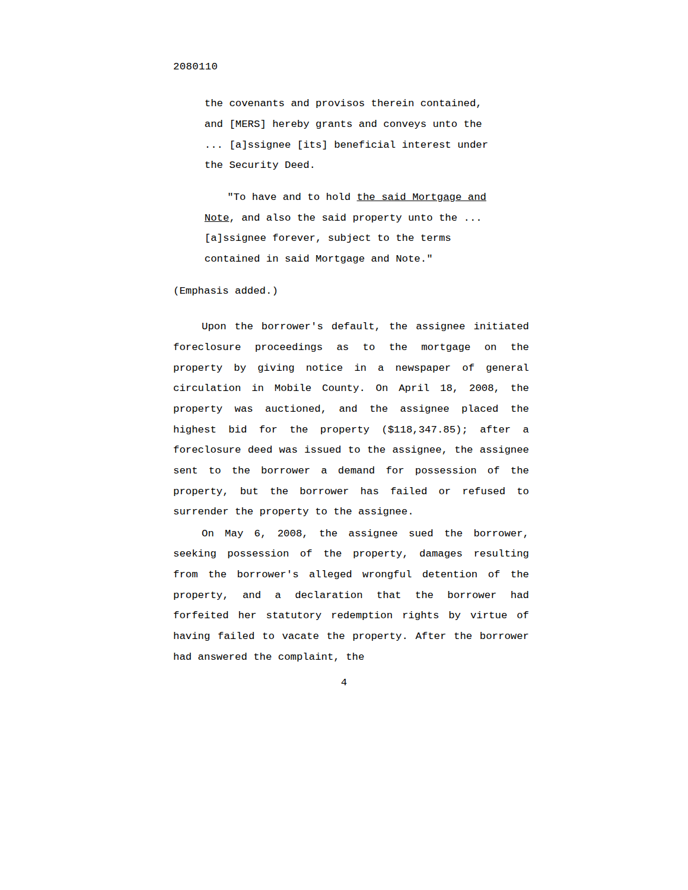2080110
the covenants and provisos therein contained, and [MERS] hereby grants and conveys unto the ... [a]ssignee [its] beneficial interest under the Security Deed.
"To have and to hold the said Mortgage and Note, and also the said property unto the ... [a]ssignee forever, subject to the terms contained in said Mortgage and Note."
(Emphasis added.)
Upon the borrower's default, the assignee initiated foreclosure proceedings as to the mortgage on the property by giving notice in a newspaper of general circulation in Mobile County. On April 18, 2008, the property was auctioned, and the assignee placed the highest bid for the property ($118,347.85); after a foreclosure deed was issued to the assignee, the assignee sent to the borrower a demand for possession of the property, but the borrower has failed or refused to surrender the property to the assignee.
On May 6, 2008, the assignee sued the borrower, seeking possession of the property, damages resulting from the borrower's alleged wrongful detention of the property, and a declaration that the borrower had forfeited her statutory redemption rights by virtue of having failed to vacate the property. After the borrower had answered the complaint, the
4